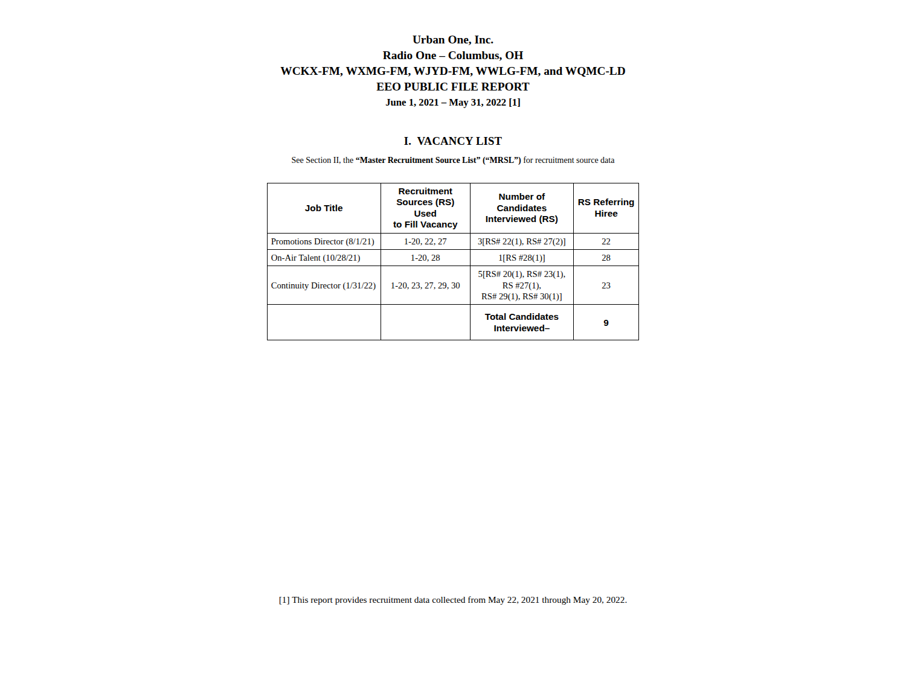Urban One, Inc. Radio One – Columbus, OH WCKX-FM, WXMG-FM, WJYD-FM, WWLG-FM, and WQMC-LD EEO PUBLIC FILE REPORT June 1, 2021 – May 31, 2022 [1]
I. VACANCY LIST
See Section II, the “Master Recruitment Source List” (“MRSL”) for recruitment source data
| Job Title | Recruitment Sources (RS) Used to Fill Vacancy | Number of Candidates Interviewed (RS) | RS Referring Hiree |
| --- | --- | --- | --- |
| Promotions Director (8/1/21) | 1-20, 22, 27 | 3[RS# 22(1), RS# 27(2)] | 22 |
| On-Air Talent (10/28/21) | 1-20, 28 | 1[RS #28(1)] | 28 |
| Continuity Director (1/31/22) | 1-20, 23, 27, 29, 30 | 5[RS# 20(1), RS# 23(1), RS #27(1), RS# 29(1), RS# 30(1)] | 23 |
| | | Total Candidates Interviewed– | 9 |
[1] This report provides recruitment data collected from May 22, 2021 through May 20, 2022.